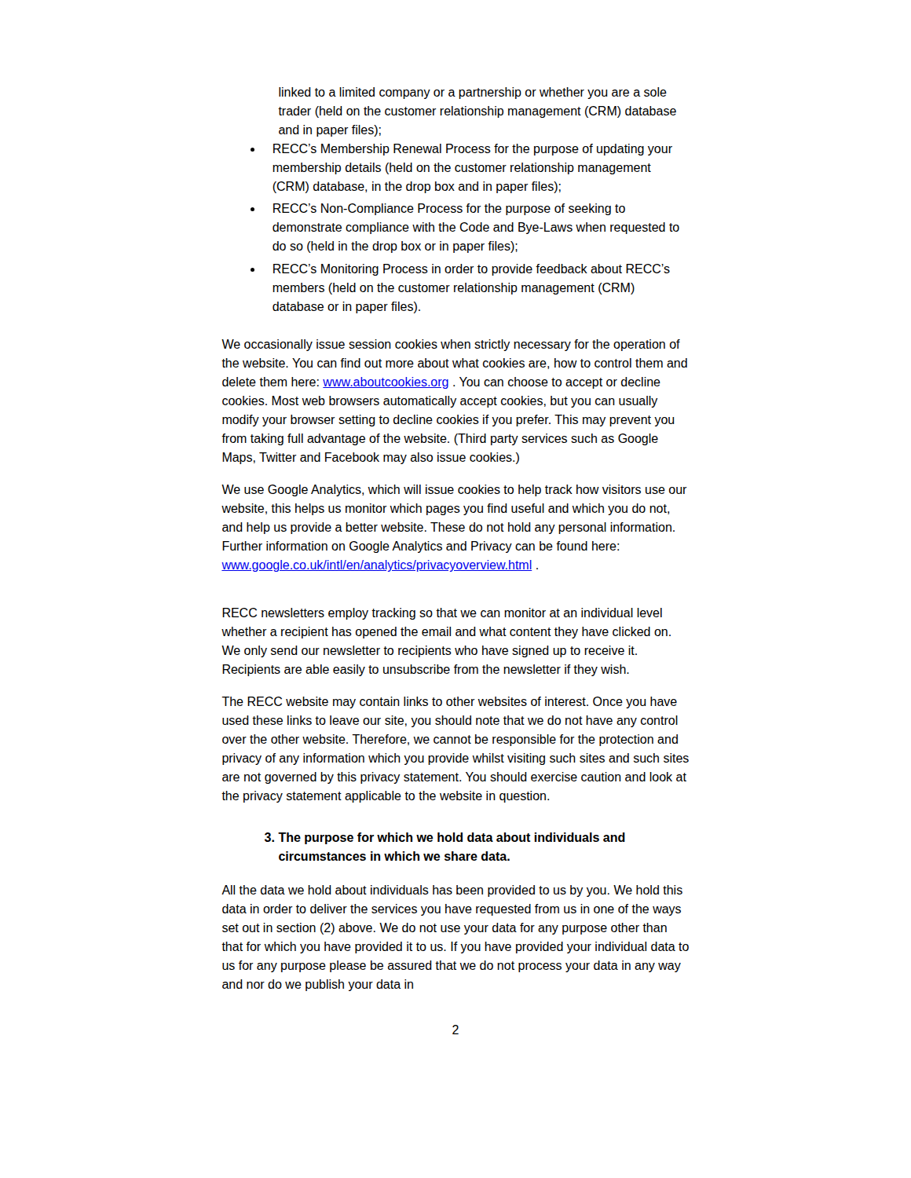linked to a limited company or a partnership or whether you are a sole trader (held on the customer relationship management (CRM) database and in paper files);
RECC’s Membership Renewal Process for the purpose of updating your membership details (held on the customer relationship management (CRM) database, in the drop box and in paper files);
RECC’s Non-Compliance Process for the purpose of seeking to demonstrate compliance with the Code and Bye-Laws when requested to do so (held in the drop box or in paper files);
RECC’s Monitoring Process in order to provide feedback about RECC’s members (held on the customer relationship management (CRM) database or in paper files).
We occasionally issue session cookies when strictly necessary for the operation of the website. You can find out more about what cookies are, how to control them and delete them here: www.aboutcookies.org . You can choose to accept or decline cookies. Most web browsers automatically accept cookies, but you can usually modify your browser setting to decline cookies if you prefer. This may prevent you from taking full advantage of the website. (Third party services such as Google Maps, Twitter and Facebook may also issue cookies.)
We use Google Analytics, which will issue cookies to help track how visitors use our website, this helps us monitor which pages you find useful and which you do not, and help us provide a better website. These do not hold any personal information. Further information on Google Analytics and Privacy can be found here:
www.google.co.uk/intl/en/analytics/privacyoverview.html .
RECC newsletters employ tracking so that we can monitor at an individual level whether a recipient has opened the email and what content they have clicked on. We only send our newsletter to recipients who have signed up to receive it. Recipients are able easily to unsubscribe from the newsletter if they wish.
The RECC website may contain links to other websites of interest. Once you have used these links to leave our site, you should note that we do not have any control over the other website. Therefore, we cannot be responsible for the protection and privacy of any information which you provide whilst visiting such sites and such sites are not governed by this privacy statement. You should exercise caution and look at the privacy statement applicable to the website in question.
The purpose for which we hold data about individuals and circumstances in which we share data.
All the data we hold about individuals has been provided to us by you. We hold this data in order to deliver the services you have requested from us in one of the ways set out in section (2) above. We do not use your data for any purpose other than that for which you have provided it to us. If you have provided your individual data to us for any purpose please be assured that we do not process your data in any way and nor do we publish your data in
2